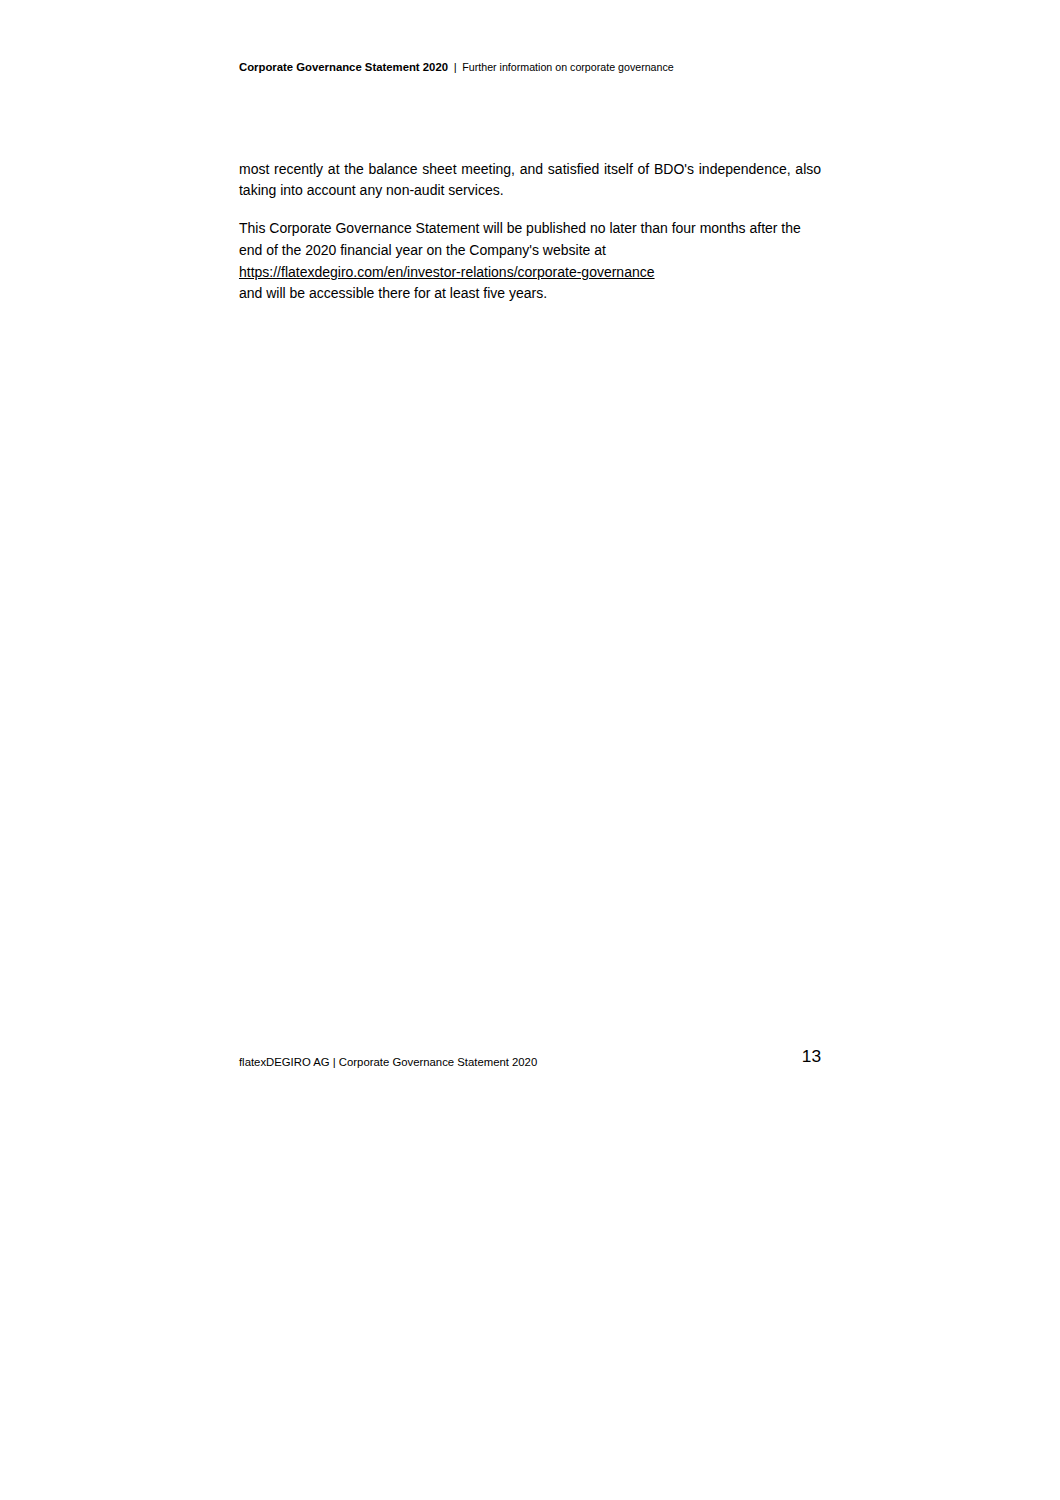Corporate Governance Statement 2020|Further information on corporate governance
most recently at the balance sheet meeting, and satisfied itself of BDO's independence, also taking into account any non-audit services.
This Corporate Governance Statement will be published no later than four months after the end of the 2020 financial year on the Company's website at
https://flatexdegiro.com/en/investor-relations/corporate-governance
and will be accessible there for at least five years.
flatexDEGIRO AG | Corporate Governance Statement 2020
13